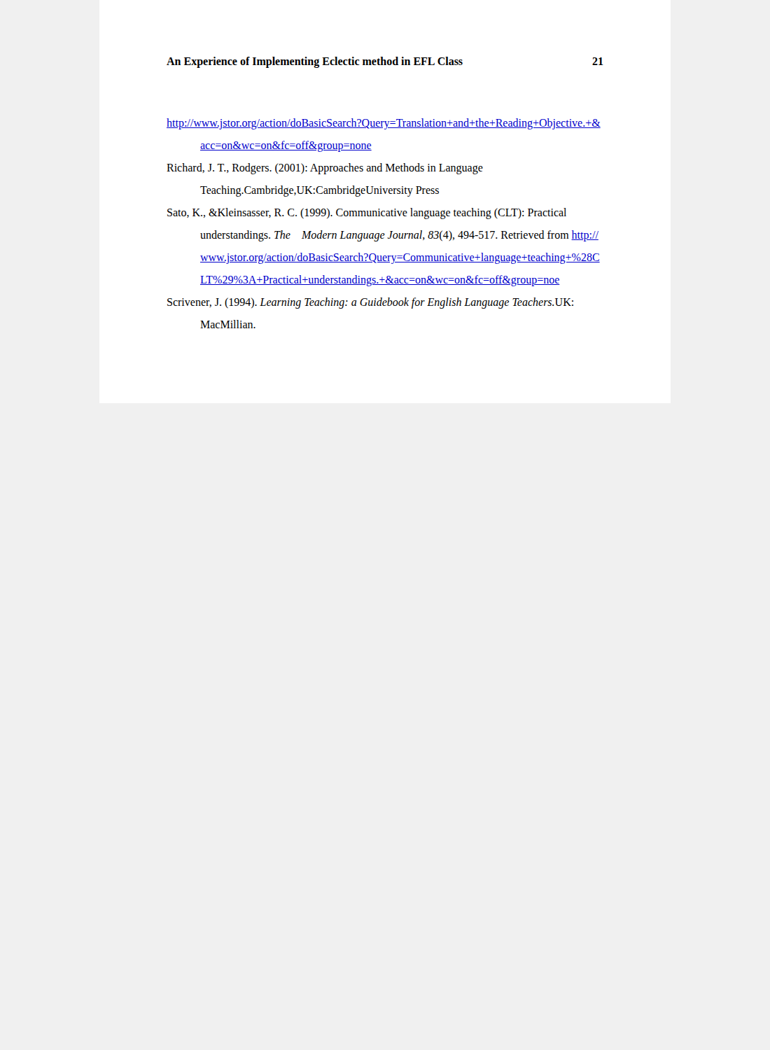An Experience of Implementing Eclectic method in EFL Class 21
http://www.jstor.org/action/doBasicSearch?Query=Translation+and+the+Reading+Objective.+&acc=on&wc=on&fc=off&group=none
Richard, J. T., Rodgers. (2001): Approaches and Methods in Language Teaching.Cambridge,UK:CambridgeUniversity Press
Sato, K., &Kleinsasser, R. C. (1999). Communicative language teaching (CLT): Practical understandings. The Modern Language Journal, 83(4), 494-517. Retrieved from http://www.jstor.org/action/doBasicSearch?Query=Communicative+language+teaching+%28CLT%29%3A+Practical+understandings.+&acc=on&wc=on&fc=off&group=noe
Scrivener, J. (1994). Learning Teaching: a Guidebook for English Language Teachers.UK: MacMillian.